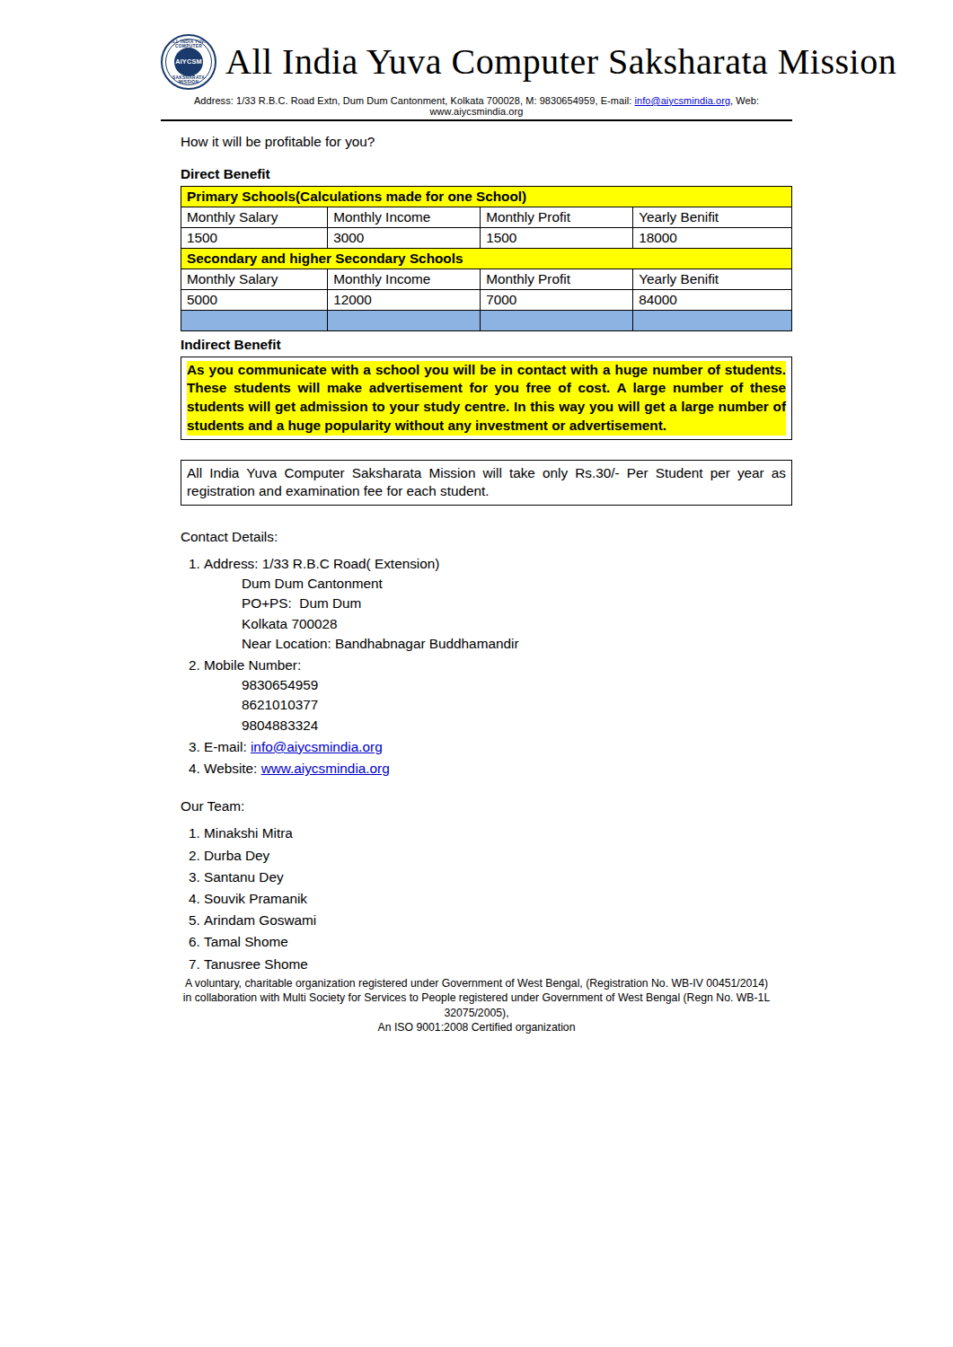ALL INDIA YUVA COMPUTER
AIYCSM
SAKSHARATA MISSION
All India Yuva Computer Saksharata Mission
Address: 1/33 R.B.C. Road Extn, Dum Dum Cantonment, Kolkata 700028, M: 9830654959, E-mail: info@aiycsmindia.org, Web: www.aiycsmindia.org
How it will be profitable for you?
Direct Benefit
| Primary Schools(Calculations made for one School) |
| Monthly Salary | Monthly Income | Monthly Profit | Yearly Benifit |
| 1500 | 3000 | 1500 | 18000 |
| Secondary and higher Secondary Schools |
| Monthly Salary | Monthly Income | Monthly Profit | Yearly Benifit |
| 5000 | 12000 | 7000 | 84000 |
Indirect Benefit
As you communicate with a school you will be in contact with a huge number of students. These students will make advertisement for you free of cost. A large number of these students will get admission to your study centre. In this way you will get a large number of students and a huge popularity without any investment or advertisement.
All India Yuva Computer Saksharata Mission will take only Rs.30/- Per Student per year as registration and examination fee for each student.
Contact Details:
Address: 1/33 R.B.C Road( Extension)
Dum Dum Cantonment
PO+PS: Dum Dum
Kolkata 700028
Near Location: Bandhabnagar Buddhamandir
Mobile Number:
9830654959
8621010377
9804883324
E-mail: info@aiycsmindia.org
Website: www.aiycsmindia.org
Our Team:
Minakshi Mitra
Durba Dey
Santanu Dey
Souvik Pramanik
Arindam Goswami
Tamal Shome
Tanusree Shome
A voluntary, charitable organization registered under Government of West Bengal, (Registration No. WB-IV 00451/2014)
in collaboration with Multi Society for Services to People registered under Government of West Bengal (Regn No. WB-1L 32075/2005),
An ISO 9001:2008 Certified organization